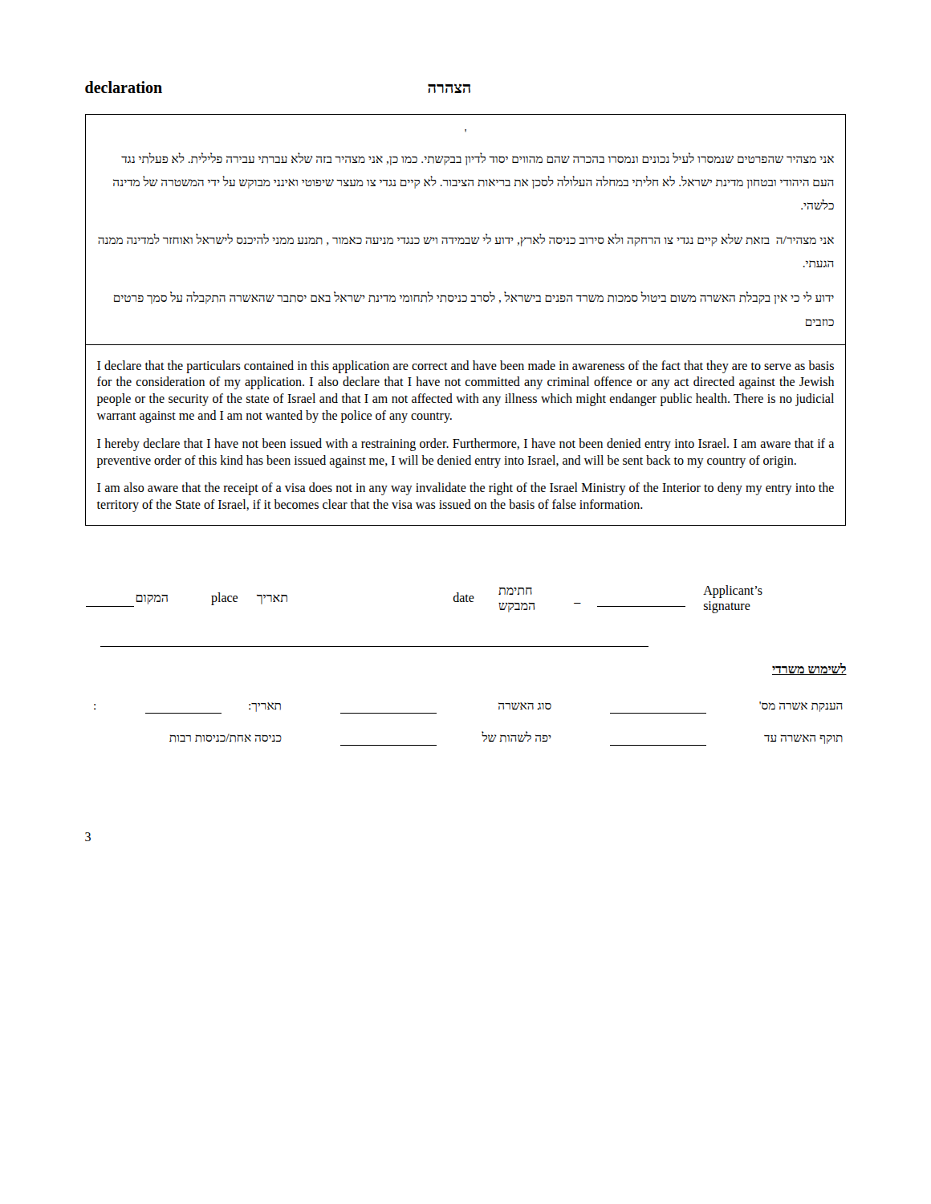declaration הצהרה
'
אני מצהיר שהפרטים שנמסרו לעיל נכונים ונמסרו בהכרה שהם מהווים יסוד לדיון בבקשתי. כמו כן, אני מצהיר בזה שלא עברתי עבירה פלילית. לא פעלתי נגד העם היהודי ובטחון מדינת ישראל. לא חליתי במחלה העלולה לסכן את בריאות הציבור. לא קיים נגדי צו מעצר שיפוטי ואינני מבוקש על ידי המשטרה של מדינה כלשהי.
אני מצהיר/ה בזאת שלא קיים נגדי צו הרחקה ולא סירוב כניסה לארץ, ידוע לי שבמידה ויש כנגדי מניעה כאמור , תמנע ממני להיכנס לישראל ואוחזר למדינה ממנה הגעתי.
ידוע לי כי אין בקבלת האשרה משום ביטול סמכות משרד הפנים בישראל , לסרב כניסתי לתחומי מדינת ישראל באם יסתבר שהאשרה התקבלה על סמך פרטים כוזבים
I declare that the particulars contained in this application are correct and have been made in awareness of the fact that they are to serve as basis for the consideration of my application. I also declare that I have not committed any criminal offence or any act directed against the Jewish people or the security of the state of Israel and that I am not affected with any illness which might endanger public health. There is no judicial warrant against me and I am not wanted by the police of any country.
I hereby declare that I have not been issued with a restraining order. Furthermore, I have not been denied entry into Israel. I am aware that if a preventive order of this kind has been issued against me, I will be denied entry into Israel, and will be sent back to my country of origin.
I am also aware that the receipt of a visa does not in any way invalidate the right of the Israel Ministry of the Interior to deny my entry into the territory of the State of Israel, if it becomes clear that the visa was issued on the basis of false information.
| | המקום | place | תאריך | | date | חתימת המבקש | _ | | Applicant’s signature |
לשימוש משרדי
| הענקת אשרה מס' | | סוג האשרה | | תאריך: | | : |
| תוקף האשרה עד | | יפה לשהות של | | כניסה אחת/כניסות רבות |
3